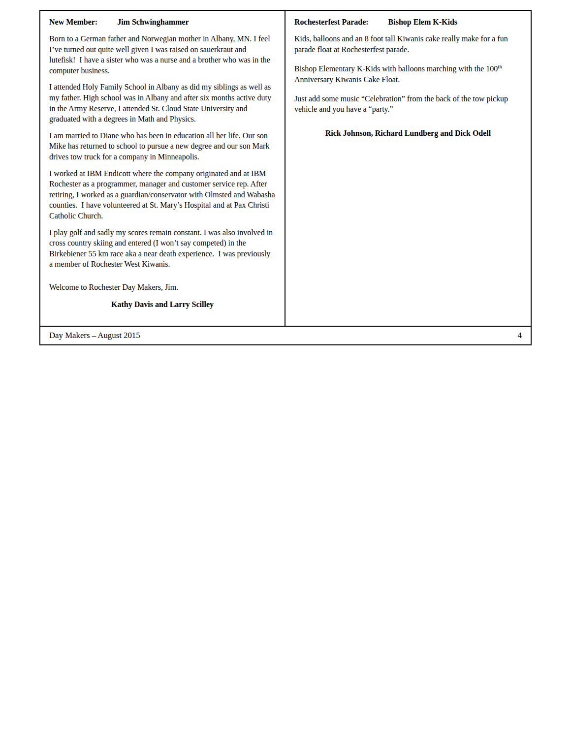New Member: Jim Schwinghammer
Born to a German father and Norwegian mother in Albany, MN. I feel I’ve turned out quite well given I was raised on sauerkraut and lutefisk! I have a sister who was a nurse and a brother who was in the computer business.
I attended Holy Family School in Albany as did my siblings as well as my father. High school was in Albany and after six months active duty in the Army Reserve, I attended St. Cloud State University and graduated with a degrees in Math and Physics.
I am married to Diane who has been in education all her life. Our son Mike has returned to school to pursue a new degree and our son Mark drives tow truck for a company in Minneapolis.
I worked at IBM Endicott where the company originated and at IBM Rochester as a programmer, manager and customer service rep. After retiring, I worked as a guardian/conservator with Olmsted and Wabasha counties. I have volunteered at St. Mary’s Hospital and at Pax Christi Catholic Church.
I play golf and sadly my scores remain constant. I was also involved in cross country skiing and entered (I won’t say competed) in the Birkebiener 55 km race aka a near death experience. I was previously a member of Rochester West Kiwanis.
Welcome to Rochester Day Makers, Jim.
Kathy Davis and Larry Scilley
Rochesterfest Parade: Bishop Elem K-Kids
Kids, balloons and an 8 foot tall Kiwanis cake really make for a fun parade float at Rochesterfest parade.
Bishop Elementary K-Kids with balloons marching with the 100th Anniversary Kiwanis Cake Float.
Just add some music “Celebration” from the back of the tow pickup vehicle and you have a “party.”
Rick Johnson, Richard Lundberg and Dick Odell
Day Makers – August 2015 4